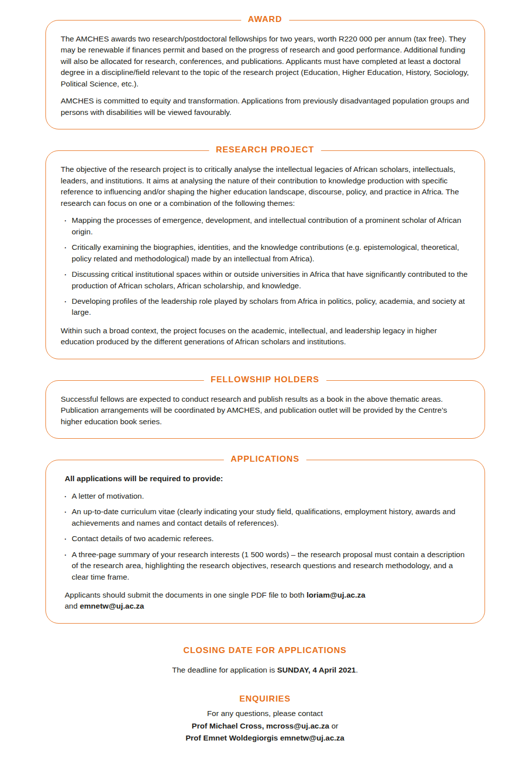Award
The AMCHES awards two research/postdoctoral fellowships for two years, worth R220 000 per annum (tax free). They may be renewable if finances permit and based on the progress of research and good performance. Additional funding will also be allocated for research, conferences, and publications. Applicants must have completed at least a doctoral degree in a discipline/field relevant to the topic of the research project (Education, Higher Education, History, Sociology, Political Science, etc.).
AMCHES is committed to equity and transformation. Applications from previously disadvantaged population groups and persons with disabilities will be viewed favourably.
Research Project
The objective of the research project is to critically analyse the intellectual legacies of African scholars, intellectuals, leaders, and institutions. It aims at analysing the nature of their contribution to knowledge production with specific reference to influencing and/or shaping the higher education landscape, discourse, policy, and practice in Africa. The research can focus on one or a combination of the following themes:
Mapping the processes of emergence, development, and intellectual contribution of a prominent scholar of African origin.
Critically examining the biographies, identities, and the knowledge contributions (e.g. epistemological, theoretical, policy related and methodological) made by an intellectual from Africa).
Discussing critical institutional spaces within or outside universities in Africa that have significantly contributed to the production of African scholars, African scholarship, and knowledge.
Developing profiles of the leadership role played by scholars from Africa in politics, policy, academia, and society at large.
Within such a broad context, the project focuses on the academic, intellectual, and leadership legacy in higher education produced by the different generations of African scholars and institutions.
Fellowship Holders
Successful fellows are expected to conduct research and publish results as a book in the above thematic areas. Publication arrangements will be coordinated by AMCHES, and publication outlet will be provided by the Centre’s higher education book series.
Applications
All applications will be required to provide:
A letter of motivation.
An up-to-date curriculum vitae (clearly indicating your study field, qualifications, employment history, awards and achievements and names and contact details of references).
Contact details of two academic referees.
A three-page summary of your research interests (1 500 words) – the research proposal must contain a description of the research area, highlighting the research objectives, research questions and research methodology, and a clear time frame.
Applicants should submit the documents in one single PDF file to both loriam@uj.ac.za
and emnetw@uj.ac.za
Closing date for applications
The deadline for application is SUNDAY, 4 April 2021.
Enquiries
For any questions, please contact
Prof Michael Cross, mcross@uj.ac.za or
Prof Emnet Woldegiorgis emnetw@uj.ac.za